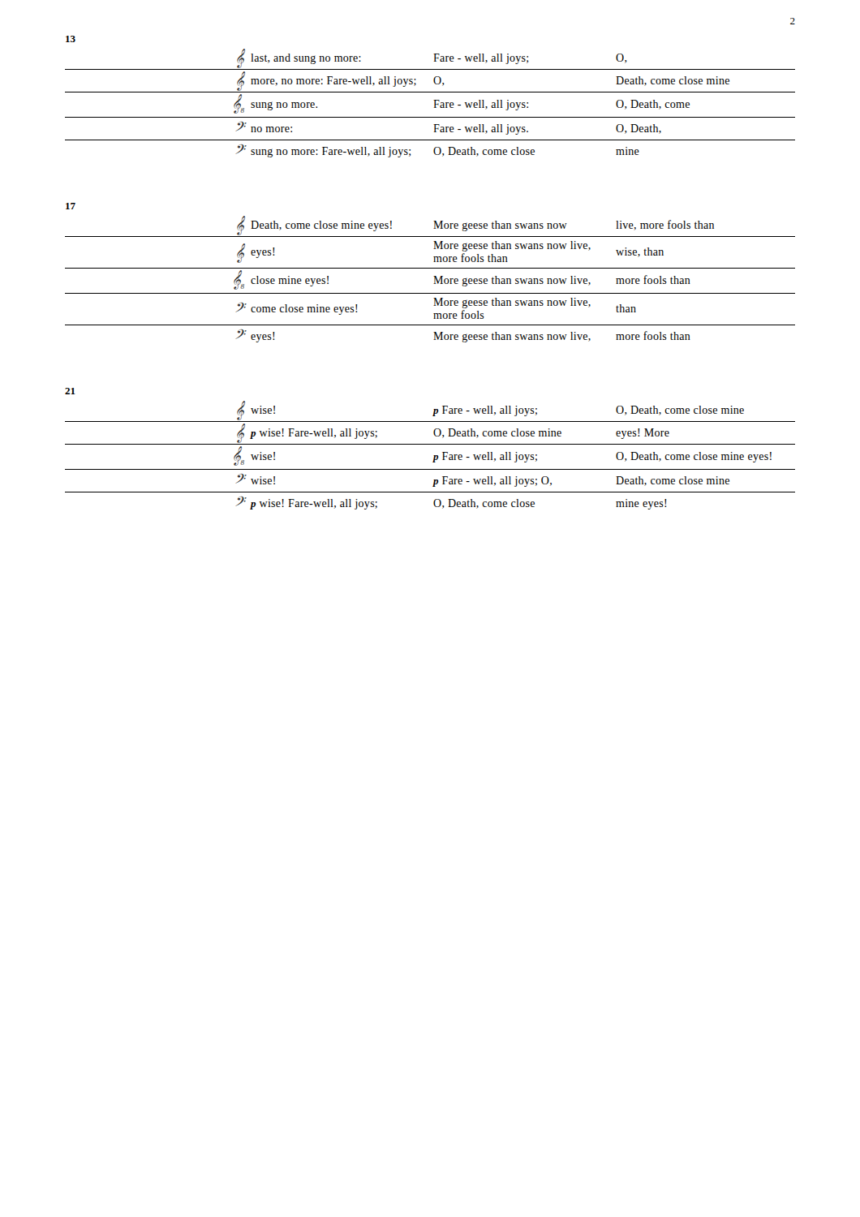2
13
Five-voice choral staff, measures 13 to 16
| 𝄞 | last, and sung no more: | Fare - well, all joys; | O, |
| 𝄞 | more, no more: Fare‑well, all joys; | O, | Death, come close mine |
| 𝄞 8 | sung no more. | Fare - well, all joys: | O, Death, come |
| 𝄢 | no more: | Fare - well, all joys. | O, Death, |
| 𝄢 | sung no more: Fare‑well, all joys; | O, Death, come close | mine |
17
Five-voice choral staff, measures 17 to 20
| 𝄞 | Death, come close mine eyes! | More geese than swans now | live, more fools than |
| 𝄞 | eyes! | More geese than swans now live, more fools than | wise, than |
| 𝄞 8 | close mine eyes! | More geese than swans now live, | more fools than |
| 𝄢 | come close mine eyes! | More geese than swans now live, more fools | than |
| 𝄢 | eyes! | More geese than swans now live, | more fools than |
21
Five-voice choral staff, measures 21 to 24, piano dynamic in all voices
| 𝄞 | wise! | p Fare - well, all joys; | O, Death, come close mine |
| 𝄞 | p wise! Fare‑well, all joys; | O, Death, come close mine | eyes! More |
| 𝄞 8 | wise! | p Fare - well, all joys; | O, Death, come close mine eyes! |
| 𝄢 | wise! | p Fare - well, all joys; O, | Death, come close mine |
| 𝄢 | p wise! Fare‑well, all joys; | O, Death, come close | mine eyes! |